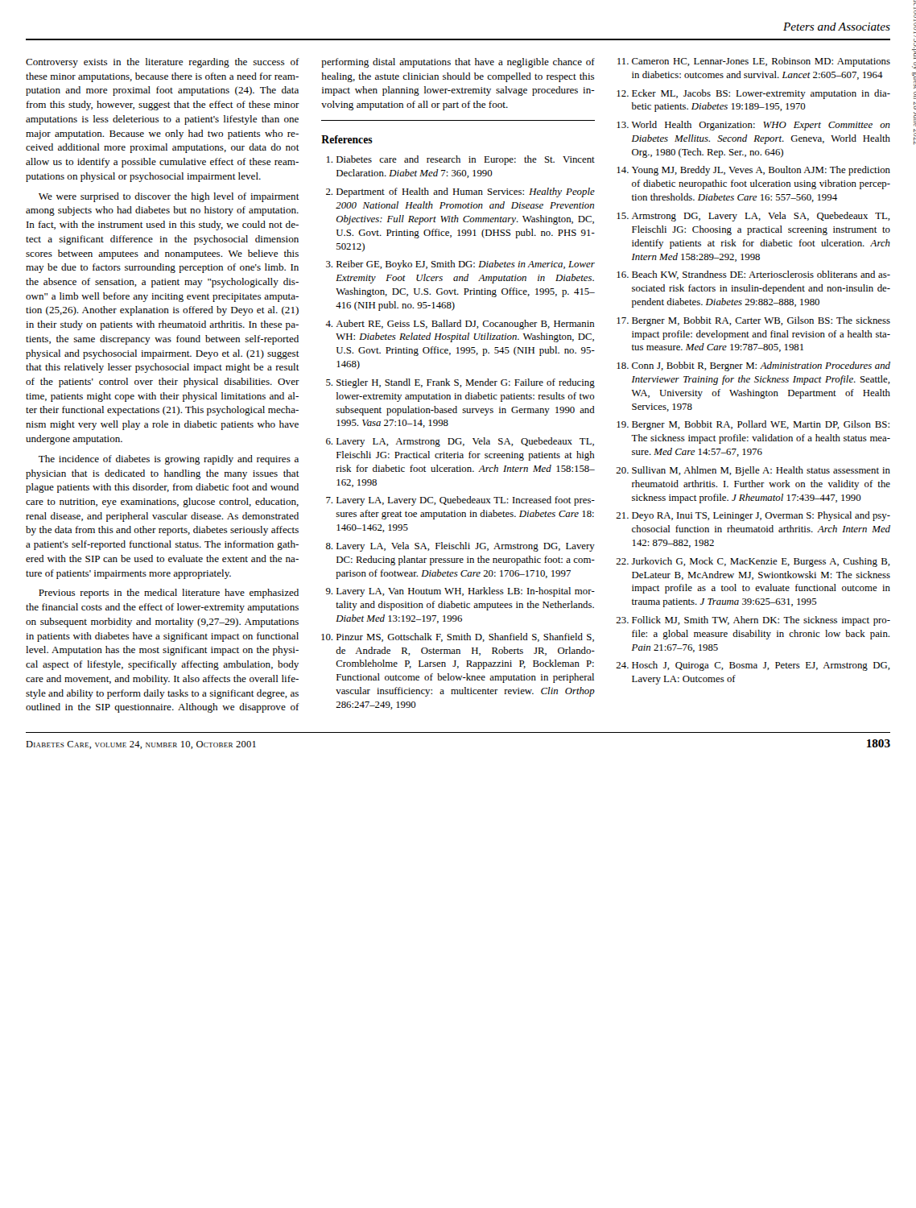Peters and Associates
Downloaded from http://diabetesjournals.org/care/article-pdf/24/10/1799/587224/dc1001001799.pdf by guest on 26 June 2022
Controversy exists in the literature regarding the success of these minor amputations, because there is often a need for reamputation and more proximal foot amputations (24). The data from this study, however, suggest that the effect of these minor amputations is less deleterious to a patient's lifestyle than one major amputation. Because we only had two patients who received additional more proximal amputations, our data do not allow us to identify a possible cumulative effect of these reamputations on physical or psychosocial impairment level.
We were surprised to discover the high level of impairment among subjects who had diabetes but no history of amputation. In fact, with the instrument used in this study, we could not detect a significant difference in the psychosocial dimension scores between amputees and nonamputees. We believe this may be due to factors surrounding perception of one's limb. In the absence of sensation, a patient may "psychologically disown" a limb well before any inciting event precipitates amputation (25,26). Another explanation is offered by Deyo et al. (21) in their study on patients with rheumatoid arthritis. In these patients, the same discrepancy was found between self-reported physical and psychosocial impairment. Deyo et al. (21) suggest that this relatively lesser psychosocial impact might be a result of the patients' control over their physical disabilities. Over time, patients might cope with their physical limitations and alter their functional expectations (21). This psychological mechanism might very well play a role in diabetic patients who have undergone amputation.
The incidence of diabetes is growing rapidly and requires a physician that is dedicated to handling the many issues that plague patients with this disorder, from diabetic foot and wound care to nutrition, eye examinations, glucose control, education, renal disease, and peripheral vascular disease. As demonstrated by the data from this and other reports, diabetes seriously affects a patient's self-reported functional status. The information gathered with the SIP can be used to evaluate the extent and the nature of patients' impairments more appropriately.
Previous reports in the medical literature have emphasized the financial costs and the effect of lower-extremity amputations on subsequent morbidity and mortality (9,27–29). Amputations in patients with diabetes have a significant impact on functional level. Amputation has the most significant impact on the physical aspect of lifestyle, specifically affecting ambulation, body care and movement, and mobility. It also affects the overall lifestyle and ability to perform daily tasks to a significant degree, as outlined in the SIP questionnaire. Although we disapprove of performing distal amputations that have a negligible chance of healing, the astute clinician should be compelled to respect this impact when planning lower-extremity salvage procedures involving amputation of all or part of the foot.
References
Diabetes care and research in Europe: the St. Vincent Declaration. Diabet Med 7: 360, 1990
Department of Health and Human Services: Healthy People 2000 National Health Promotion and Disease Prevention Objectives: Full Report With Commentary. Washington, DC, U.S. Govt. Printing Office, 1991 (DHSS publ. no. PHS 91-50212)
Reiber GE, Boyko EJ, Smith DG: Diabetes in America, Lower Extremity Foot Ulcers and Amputation in Diabetes. Washington, DC, U.S. Govt. Printing Office, 1995, p. 415–416 (NIH publ. no. 95-1468)
Aubert RE, Geiss LS, Ballard DJ, Cocanougher B, Hermanin WH: Diabetes Related Hospital Utilization. Washington, DC, U.S. Govt. Printing Office, 1995, p. 545 (NIH publ. no. 95-1468)
Stiegler H, Standl E, Frank S, Mender G: Failure of reducing lower-extremity amputation in diabetic patients: results of two subsequent population-based surveys in Germany 1990 and 1995. Vasa 27:10–14, 1998
Lavery LA, Armstrong DG, Vela SA, Quebedeaux TL, Fleischli JG: Practical criteria for screening patients at high risk for diabetic foot ulceration. Arch Intern Med 158:158–162, 1998
Lavery LA, Lavery DC, Quebedeaux TL: Increased foot pressures after great toe amputation in diabetes. Diabetes Care 18: 1460–1462, 1995
Lavery LA, Vela SA, Fleischli JG, Armstrong DG, Lavery DC: Reducing plantar pressure in the neuropathic foot: a comparison of footwear. Diabetes Care 20: 1706–1710, 1997
Lavery LA, Van Houtum WH, Harkless LB: In-hospital mortality and disposition of diabetic amputees in the Netherlands. Diabet Med 13:192–197, 1996
Pinzur MS, Gottschalk F, Smith D, Shanfield S, Shanfield S, de Andrade R, Osterman H, Roberts JR, Orlando-Crombleholme P, Larsen J, Rappazzini P, Bockleman P: Functional outcome of below-knee amputation in peripheral vascular insufficiency: a multicenter review. Clin Orthop 286:247–249, 1990
Cameron HC, Lennar-Jones LE, Robinson MD: Amputations in diabetics: outcomes and survival. Lancet 2:605–607, 1964
Ecker ML, Jacobs BS: Lower-extremity amputation in diabetic patients. Diabetes 19:189–195, 1970
World Health Organization: WHO Expert Committee on Diabetes Mellitus. Second Report. Geneva, World Health Org., 1980 (Tech. Rep. Ser., no. 646)
Young MJ, Breddy JL, Veves A, Boulton AJM: The prediction of diabetic neuropathic foot ulceration using vibration perception thresholds. Diabetes Care 16: 557–560, 1994
Armstrong DG, Lavery LA, Vela SA, Quebedeaux TL, Fleischli JG: Choosing a practical screening instrument to identify patients at risk for diabetic foot ulceration. Arch Intern Med 158:289–292, 1998
Beach KW, Strandness DE: Arteriosclerosis obliterans and associated risk factors in insulin-dependent and non-insulin dependent diabetes. Diabetes 29:882–888, 1980
Bergner M, Bobbit RA, Carter WB, Gilson BS: The sickness impact profile: development and final revision of a health status measure. Med Care 19:787–805, 1981
Conn J, Bobbit R, Bergner M: Administration Procedures and Interviewer Training for the Sickness Impact Profile. Seattle, WA, University of Washington Department of Health Services, 1978
Bergner M, Bobbit RA, Pollard WE, Martin DP, Gilson BS: The sickness impact profile: validation of a health status measure. Med Care 14:57–67, 1976
Sullivan M, Ahlmen M, Bjelle A: Health status assessment in rheumatoid arthritis. I. Further work on the validity of the sickness impact profile. J Rheumatol 17:439–447, 1990
Deyo RA, Inui TS, Leininger J, Overman S: Physical and psychosocial function in rheumatoid arthritis. Arch Intern Med 142: 879–882, 1982
Jurkovich G, Mock C, MacKenzie E, Burgess A, Cushing B, DeLateur B, McAndrew MJ, Swiontkowski M: The sickness impact profile as a tool to evaluate functional outcome in trauma patients. J Trauma 39:625–631, 1995
Follick MJ, Smith TW, Ahern DK: The sickness impact profile: a global measure disability in chronic low back pain. Pain 21:67–76, 1985
Hosch J, Quiroga C, Bosma J, Peters EJ, Armstrong DG, Lavery LA: Outcomes of
Diabetes Care, volume 24, number 10, October 2001
1803